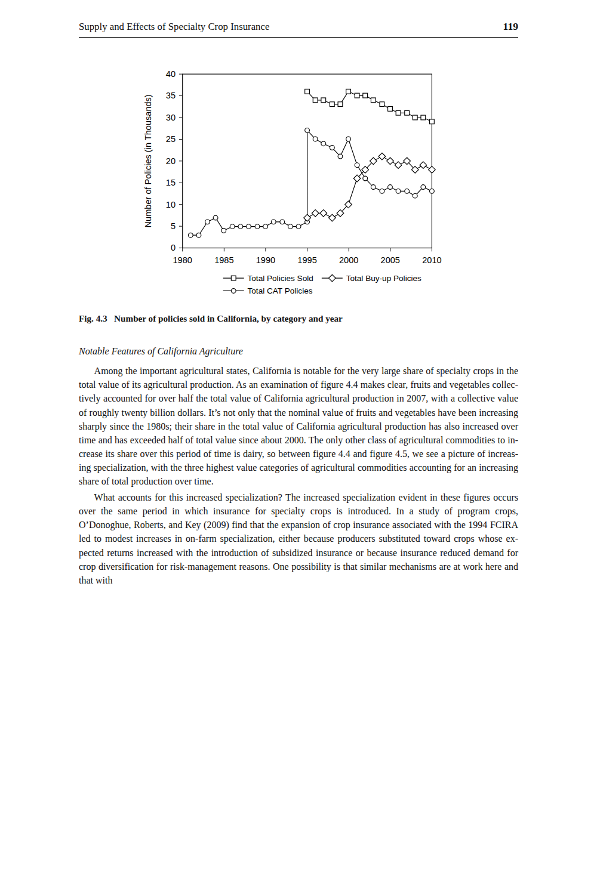Supply and Effects of Specialty Crop Insurance 119
Number of policies sold in California, by category and year Line chart with three series: Total Policies Sold, Total CAT Policies, and Total Buy-up Policies, from 1980 to 2010. Vertical axis shows number of policies in thousands from 0 to 40. 0 5 10 15 20 25 30 35 40 Number of Policies (in Thousands) 1980 1985 1990 1995 2000 2005 2010 Total Policies Sold Total Buy-up Policies Total CAT Policies
Fig. 4.3 Number of policies sold in California, by category and year
Notable Features of California Agriculture
Among the important agricultural states, California is notable for the very large share of specialty crops in the total value of its agricultural production. As an examination of figure 4.4 makes clear, fruits and vegetables collectively accounted for over half the total value of California agricultural production in 2007, with a collective value of roughly twenty billion dollars. It’s not only that the nominal value of fruits and vegetables have been increasing sharply since the 1980s; their share in the total value of California agricultural production has also increased over time and has exceeded half of total value since about 2000. The only other class of agricultural commodities to increase its share over this period of time is dairy, so between figure 4.4 and figure 4.5, we see a picture of increasing specialization, with the three highest value categories of agricultural commodities accounting for an increasing share of total production over time.
What accounts for this increased specialization? The increased specialization evident in these figures occurs over the same period in which insurance for specialty crops is introduced. In a study of program crops, O’Donoghue, Roberts, and Key (2009) find that the expansion of crop insurance associated with the 1994 FCIRA led to modest increases in on-farm specialization, either because producers substituted toward crops whose expected returns increased with the introduction of subsidized insurance or because insurance reduced demand for crop diversification for risk-management reasons. One possibility is that similar mechanisms are at work here and that with